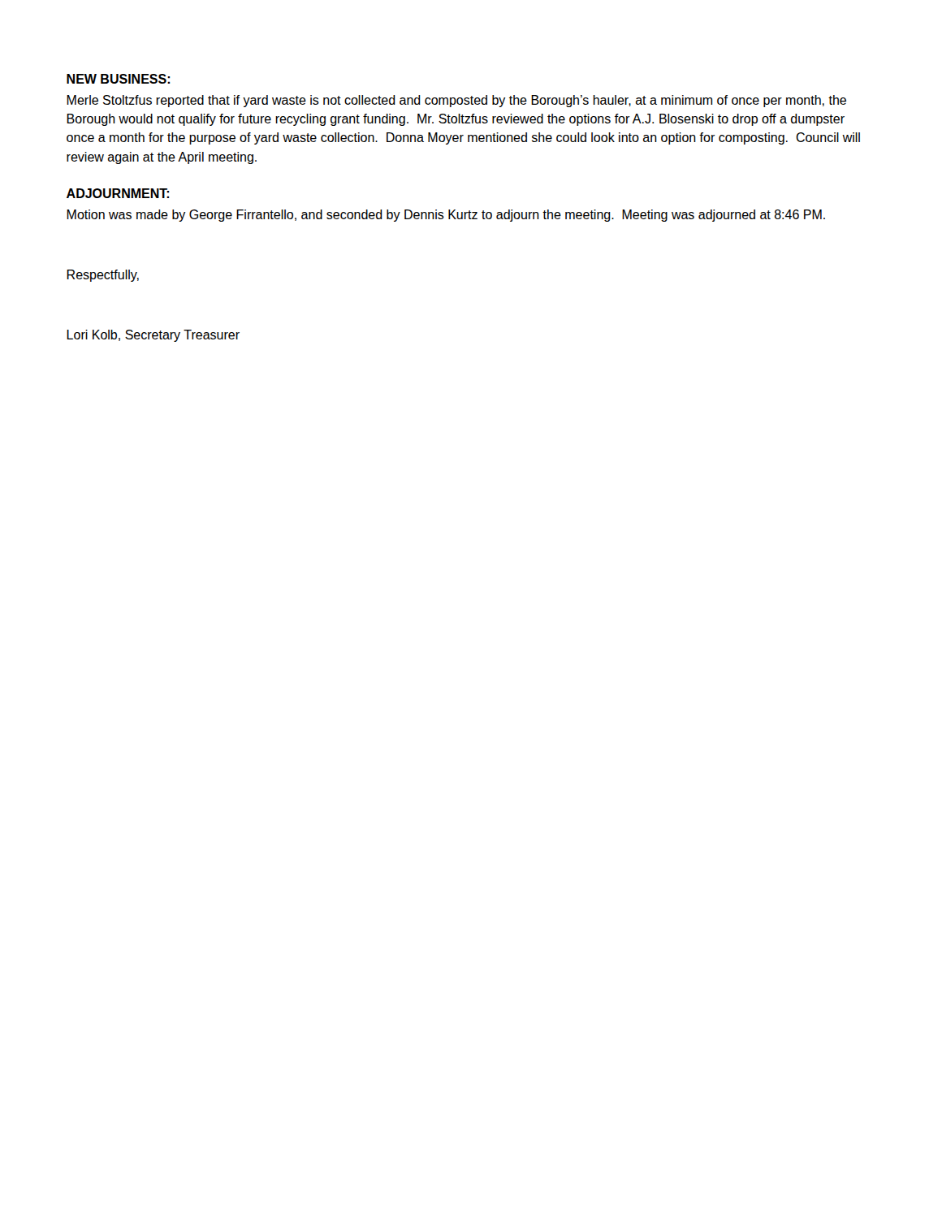New Business:
Merle Stoltzfus reported that if yard waste is not collected and composted by the Borough’s hauler, at a minimum of once per month, the Borough would not qualify for future recycling grant funding. Mr. Stoltzfus reviewed the options for A.J. Blosenski to drop off a dumpster once a month for the purpose of yard waste collection. Donna Moyer mentioned she could look into an option for composting. Council will review again at the April meeting.
Adjournment:
Motion was made by George Firrantello, and seconded by Dennis Kurtz to adjourn the meeting. Meeting was adjourned at 8:46 PM.
Respectfully,
Lori Kolb, Secretary Treasurer